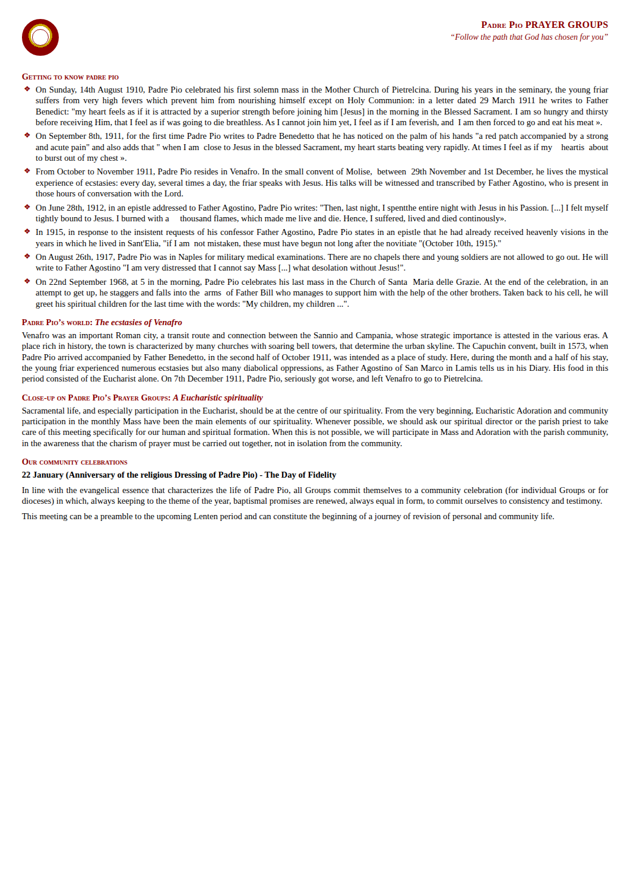Padre Pio PRAYER GROUPS
“Follow the path that God has chosen for you”
Getting to know padre pio
On Sunday, 14th August 1910, Padre Pio celebrated his first solemn mass in the Mother Church of Pietrelcina. During his years in the seminary, the young friar suffers from very high fevers which prevent him from nourishing himself except on Holy Communion: in a letter dated 29 March 1911 he writes to Father Benedict: "my heart feels as if it is attracted by a superior strength before joining him [Jesus] in the morning in the Blessed Sacrament. I am so hungry and thirsty before receiving Him, that I feel as if was going to die breathless. As I cannot join him yet, I feel as if I am feverish, and I am then forced to go and eat his meat ».
On September 8th, 1911, for the first time Padre Pio writes to Padre Benedetto that he has noticed on the palm of his hands "a red patch accompanied by a strong and acute pain" and also adds that " when I am close to Jesus in the blessed Sacrament, my heart starts beating very rapidly. At times I feel as if my heartis about to burst out of my chest ».
From October to November 1911, Padre Pio resides in Venafro. In the small convent of Molise, between 29th November and 1st December, he lives the mystical experience of ecstasies: every day, several times a day, the friar speaks with Jesus. His talks will be witnessed and transcribed by Father Agostino, who is present in those hours of conversation with the Lord.
On June 28th, 1912, in an epistle addressed to Father Agostino, Padre Pio writes: "Then, last night, I spentthe entire night with Jesus in his Passion. [...] I felt myself tightly bound to Jesus. I burned with a thousand flames, which made me live and die. Hence, I suffered, lived and died continously».
In 1915, in response to the insistent requests of his confessor Father Agostino, Padre Pio states in an epistle that he had already received heavenly visions in the years in which he lived in Sant'Elia, "if I am not mistaken, these must have begun not long after the novitiate "(October 10th, 1915)."
On August 26th, 1917, Padre Pio was in Naples for military medical examinations. There are no chapels there and young soldiers are not allowed to go out. He will write to Father Agostino "I am very distressed that I cannot say Mass [...] what desolation without Jesus!".
On 22nd September 1968, at 5 in the morning, Padre Pio celebrates his last mass in the Church of Santa Maria delle Grazie. At the end of the celebration, in an attempt to get up, he staggers and falls into the arms of Father Bill who manages to support him with the help of the other brothers. Taken back to his cell, he will greet his spiritual children for the last time with the words: "My children, my children ...".
Padre Pio’s world: The ecstasies of Venafro
Venafro was an important Roman city, a transit route and connection between the Sannio and Campania, whose strategic importance is attested in the various eras. A place rich in history, the town is characterized by many churches with soaring bell towers, that determine the urban skyline. The Capuchin convent, built in 1573, when Padre Pio arrived accompanied by Father Benedetto, in the second half of October 1911, was intended as a place of study. Here, during the month and a half of his stay, the young friar experienced numerous ecstasies but also many diabolical oppressions, as Father Agostino of San Marco in Lamis tells us in his Diary. His food in this period consisted of the Eucharist alone. On 7th December 1911, Padre Pio, seriously got worse, and left Venafro to go to Pietrelcina.
Close-up on Padre Pio’s Prayer Groups: A Eucharistic spirituality
Sacramental life, and especially participation in the Eucharist, should be at the centre of our spirituality. From the very beginning, Eucharistic Adoration and community participation in the monthly Mass have been the main elements of our spirituality. Whenever possible, we should ask our spiritual director or the parish priest to take care of this meeting specifically for our human and spiritual formation. When this is not possible, we will participate in Mass and Adoration with the parish community, in the awareness that the charism of prayer must be carried out together, not in isolation from the community.
Our community celebrations
22 January (Anniversary of the religious Dressing of Padre Pio) - The Day of Fidelity
In line with the evangelical essence that characterizes the life of Padre Pio, all Groups commit themselves to a community celebration (for individual Groups or for dioceses) in which, always keeping to the theme of the year, baptismal promises are renewed, always equal in form, to commit ourselves to consistency and testimony.
This meeting can be a preamble to the upcoming Lenten period and can constitute the beginning of a journey of revision of personal and community life.